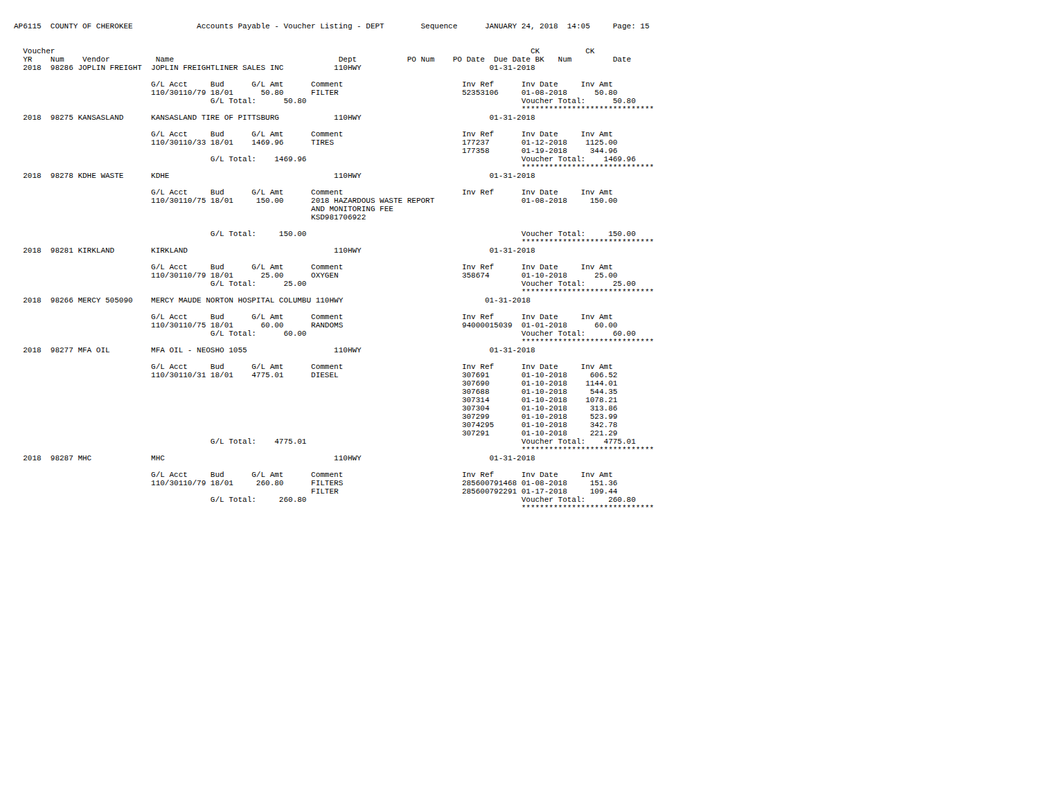AP6115 COUNTY OF CHEROKEE Accounts Payable - Voucher Listing - DEPT Sequence JANUARY 24, 2018 14:05 Page: 15 Voucher CK CK YR Num Vendor Name Dept PO Num PO Date Due Date BK Num Date 2018 98286 JOPLIN FREIGHT JOPLIN FREIGHTLINER SALES INC 110HWY 01-31-2018 G/L Acct Bud G/L Amt Comment Inv Ref Inv Date Inv Amt 110/30110/79 18/01 50.80 FILTER 52353106 01-08-2018 50.80 G/L Total: 50.80 Voucher Total: 50.80 ***************************** 2018 98275 KANSASLAND KANSASLAND TIRE OF PITTSBURG 110HWY 01-31-2018 G/L Acct Bud G/L Amt Comment Inv Ref Inv Date Inv Amt 110/30110/33 18/01 1469.96 TIRES 177237 01-12-2018 1125.00 177358 01-19-2018 344.96 G/L Total: 1469.96 Voucher Total: 1469.96 ***************************** 2018 98278 KDHE WASTE KDHE 110HWY 01-31-2018 G/L Acct Bud G/L Amt Comment Inv Ref Inv Date Inv Amt 110/30110/75 18/01 150.00 2018 HAZARDOUS WASTE REPORT 01-08-2018 150.00 AND MONITORING FEE KSD981706922 G/L Total: 150.00 Voucher Total: 150.00 ***************************** 2018 98281 KIRKLAND KIRKLAND 110HWY 01-31-2018 G/L Acct Bud G/L Amt Comment Inv Ref Inv Date Inv Amt 110/30110/79 18/01 25.00 OXYGEN 358674 01-10-2018 25.00 G/L Total: 25.00 Voucher Total: 25.00 ***************************** 2018 98266 MERCY 505090 MERCY MAUDE NORTON HOSPITAL COLUMBU 110HWY 01-31-2018 G/L Acct Bud G/L Amt Comment Inv Ref Inv Date Inv Amt 110/30110/75 18/01 60.00 RANDOMS 94000015039 01-01-2018 60.00 G/L Total: 60.00 Voucher Total: 60.00 ***************************** 2018 98277 MFA OIL MFA OIL - NEOSHO 1055 110HWY 01-31-2018 G/L Acct Bud G/L Amt Comment Inv Ref Inv Date Inv Amt 110/30110/31 18/01 4775.01 DIESEL 307691 01-10-2018 606.52 307690 01-10-2018 1144.01 307688 01-10-2018 544.35 307314 01-10-2018 1078.21 307304 01-10-2018 313.86 307299 01-10-2018 523.99 3074295 01-10-2018 342.78 307291 01-10-2018 221.29 G/L Total: 4775.01 Voucher Total: 4775.01 ***************************** 2018 98287 MHC MHC 110HWY 01-31-2018 G/L Acct Bud G/L Amt Comment Inv Ref Inv Date Inv Amt 110/30110/79 18/01 260.80 FILTERS 285600791468 01-08-2018 151.36 FILTER 285600792291 01-17-2018 109.44 G/L Total: 260.80 Voucher Total: 260.80 *****************************